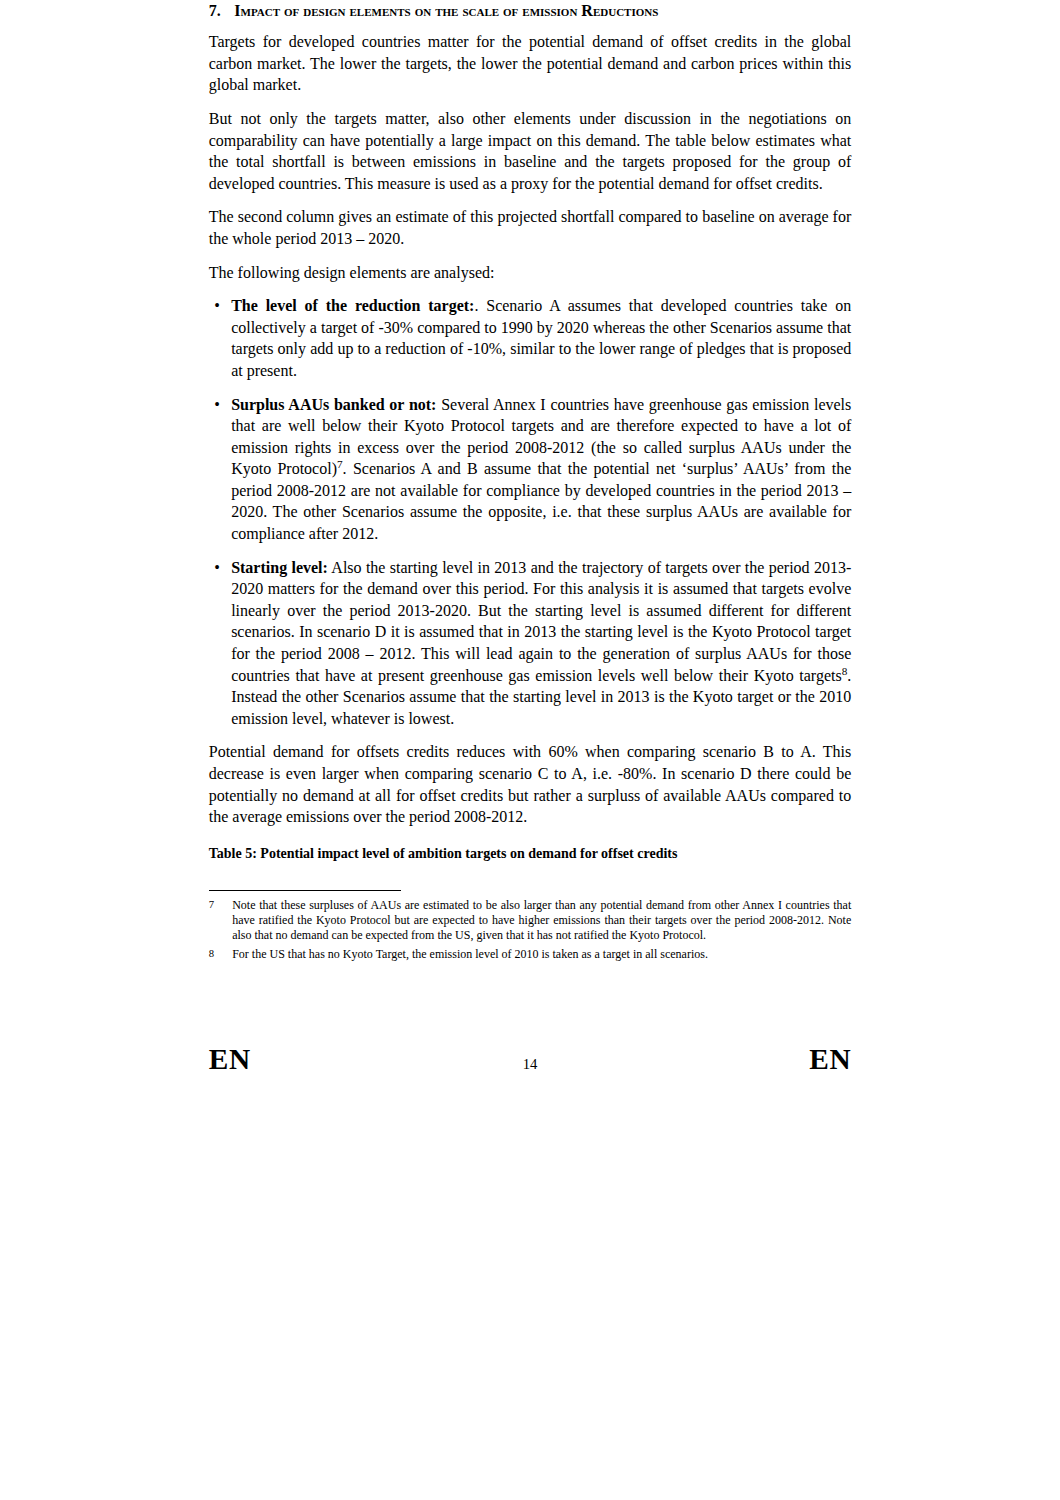7. Impact of design elements on the scale of emission Reductions
Targets for developed countries matter for the potential demand of offset credits in the global carbon market. The lower the targets, the lower the potential demand and carbon prices within this global market.
But not only the targets matter, also other elements under discussion in the negotiations on comparability can have potentially a large impact on this demand. The table below estimates what the total shortfall is between emissions in baseline and the targets proposed for the group of developed countries. This measure is used as a proxy for the potential demand for offset credits.
The second column gives an estimate of this projected shortfall compared to baseline on average for the whole period 2013 – 2020.
The following design elements are analysed:
The level of the reduction target:. Scenario A assumes that developed countries take on collectively a target of -30% compared to 1990 by 2020 whereas the other Scenarios assume that targets only add up to a reduction of -10%, similar to the lower range of pledges that is proposed at present.
Surplus AAUs banked or not: Several Annex I countries have greenhouse gas emission levels that are well below their Kyoto Protocol targets and are therefore expected to have a lot of emission rights in excess over the period 2008-2012 (the so called surplus AAUs under the Kyoto Protocol)7. Scenarios A and B assume that the potential net ‘surplus’ AAUs’ from the period 2008-2012 are not available for compliance by developed countries in the period 2013 – 2020. The other Scenarios assume the opposite, i.e. that these surplus AAUs are available for compliance after 2012.
Starting level: Also the starting level in 2013 and the trajectory of targets over the period 2013-2020 matters for the demand over this period. For this analysis it is assumed that targets evolve linearly over the period 2013-2020. But the starting level is assumed different for different scenarios. In scenario D it is assumed that in 2013 the starting level is the Kyoto Protocol target for the period 2008 – 2012. This will lead again to the generation of surplus AAUs for those countries that have at present greenhouse gas emission levels well below their Kyoto targets8. Instead the other Scenarios assume that the starting level in 2013 is the Kyoto target or the 2010 emission level, whatever is lowest.
Potential demand for offsets credits reduces with 60% when comparing scenario B to A. This decrease is even larger when comparing scenario C to A, i.e. -80%. In scenario D there could be potentially no demand at all for offset credits but rather a surpluss of available AAUs compared to the average emissions over the period 2008-2012.
Table 5: Potential impact level of ambition targets on demand for offset credits
7
Note that these surpluses of AAUs are estimated to be also larger than any potential demand from other Annex I countries that have ratified the Kyoto Protocol but are expected to have higher emissions than their targets over the period 2008-2012. Note also that no demand can be expected from the US, given that it has not ratified the Kyoto Protocol.
8
For the US that has no Kyoto Target, the emission level of 2010 is taken as a target in all scenarios.
EN
14
EN